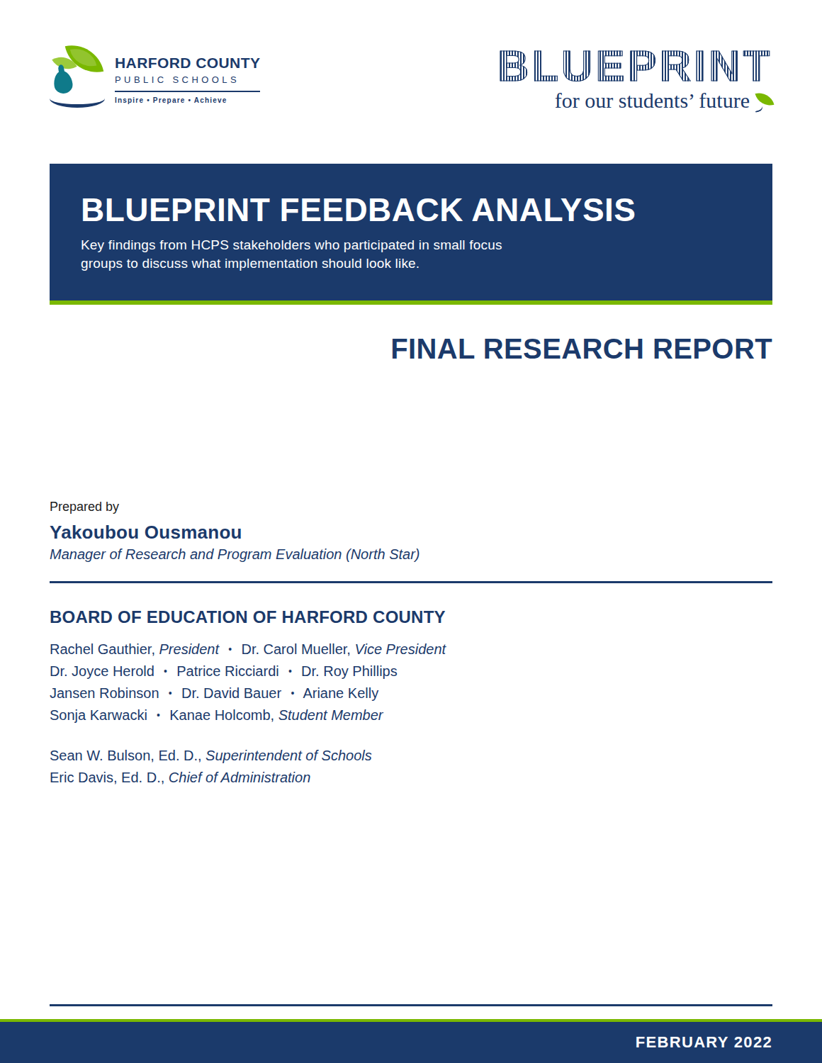HARFORD COUNTY
PUBLIC SCHOOLS
Inspire • Prepare • Achieve
BLUEPRINT
for our students’ future
Blueprint Feedback Analysis
Key findings from HCPS stakeholders who participated in small focus groups to discuss what implementation should look like.
Final Research Report
Prepared by
Yakoubou Ousmanou
Manager of Research and Program Evaluation (North Star)
Board of Education of Harford County
Rachel Gauthier, President • Dr. Carol Mueller, Vice President
Dr. Joyce Herold • Patrice Ricciardi • Dr. Roy Phillips
Jansen Robinson • Dr. David Bauer • Ariane Kelly
Sonja Karwacki • Kanae Holcomb, Student Member
Sean W. Bulson, Ed. D., Superintendent of Schools
Eric Davis, Ed. D., Chief of Administration
February 2022